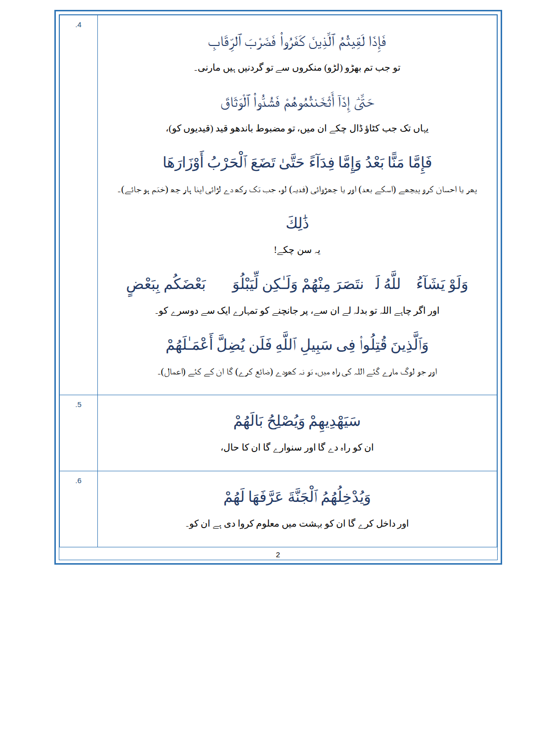| فَإِذَا لَقِيتُمُ ٱلَّذِينَ كَفَرُوا۟ فَضَرْبَ ٱلرِّقَابِ تو جب تم بھڑو (لڑو) منکروں سے تو گردنیں ہیں مارنی۔ حَتَّىٰٓ إِذَآ أَثْخَنتُمُوهُمْ فَشُدُّوا۟ ٱلْوَثَاقَ یہاں تک جب کٹاؤ ڈال چکے ان میں، تو مضبوط باندھو قید (قیدیوں کو)، فَإِمَّا مَنًّا بَعْدُ وَإِمَّا فِدَآءً حَتَّىٰ تَضَعَ ٱلْحَرْبُ أَوْزَارَهَا پھر یا احسان کرو پیچھے (اسکے بعد) اور یا چھڑوائی (فدیہ) لو، جب تک رکھ دے لڑائی اپنا ہار چھ (ختم ہو جائے)۔ ذَٰلِكَ یہ سن چکے! وَلَوْ يَشَآءُ ٱللَّهُ لَٱنتَصَرَ مِنْهُمْ وَلَـٰكِن لِّيَبْلُوَا۟ بَعْضَكُم بِبَعْضٍ اور اگر چاہے اللہ تو بدلہ لے ان سے، پر جانچنے کو تمہارے ایک سے دوسرے کو۔ وَٱلَّذِينَ قُتِلُوا۟ فِى سَبِيلِ ٱللَّهِ فَلَن يُضِلَّ أَعْمَـٰلَهُمْ اور جو لوگ مارے گئے اللہ کی راہ میں، تو نہ کھودے (ضائع کرے) گا ان کے کئے (اعمال)۔ | .4 |
| سَيَهْدِيهِمْ وَيُصْلِحُ بَالَهُمْ ان کو راہ دے گا اور سنوارے گا ان کا حال، | .5 |
| وَيُدْخِلُهُمُ ٱلْجَنَّةَ عَرَّفَهَا لَهُمْ اور داخل کرے گا ان کو بہشت میں معلوم کروا دی ہے ان کو۔ | .6 |
2